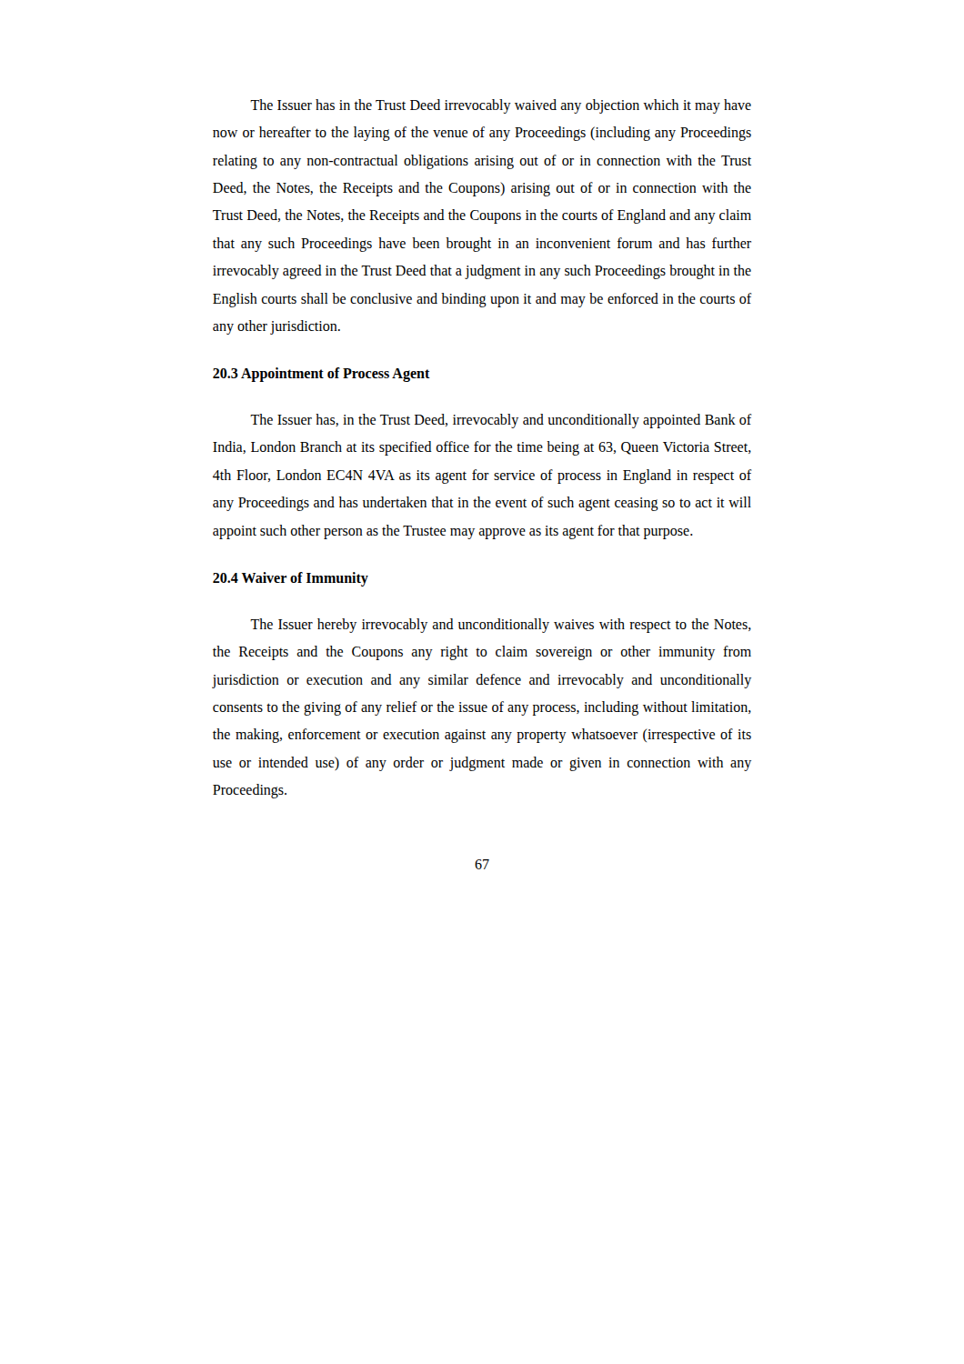The Issuer has in the Trust Deed irrevocably waived any objection which it may have now or hereafter to the laying of the venue of any Proceedings (including any Proceedings relating to any non-contractual obligations arising out of or in connection with the Trust Deed, the Notes, the Receipts and the Coupons) arising out of or in connection with the Trust Deed, the Notes, the Receipts and the Coupons in the courts of England and any claim that any such Proceedings have been brought in an inconvenient forum and has further irrevocably agreed in the Trust Deed that a judgment in any such Proceedings brought in the English courts shall be conclusive and binding upon it and may be enforced in the courts of any other jurisdiction.
20.3 Appointment of Process Agent
The Issuer has, in the Trust Deed, irrevocably and unconditionally appointed Bank of India, London Branch at its specified office for the time being at 63, Queen Victoria Street, 4th Floor, London EC4N 4VA as its agent for service of process in England in respect of any Proceedings and has undertaken that in the event of such agent ceasing so to act it will appoint such other person as the Trustee may approve as its agent for that purpose.
20.4 Waiver of Immunity
The Issuer hereby irrevocably and unconditionally waives with respect to the Notes, the Receipts and the Coupons any right to claim sovereign or other immunity from jurisdiction or execution and any similar defence and irrevocably and unconditionally consents to the giving of any relief or the issue of any process, including without limitation, the making, enforcement or execution against any property whatsoever (irrespective of its use or intended use) of any order or judgment made or given in connection with any Proceedings.
67